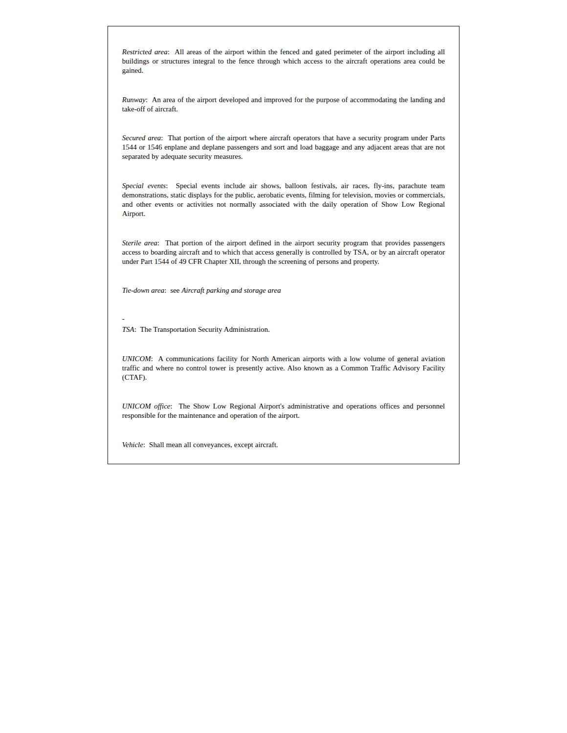Restricted area: All areas of the airport within the fenced and gated perimeter of the airport including all buildings or structures integral to the fence through which access to the aircraft operations area could be gained.
Runway: An area of the airport developed and improved for the purpose of accommodating the landing and take-off of aircraft.
Secured area: That portion of the airport where aircraft operators that have a security program under Parts 1544 or 1546 enplane and deplane passengers and sort and load baggage and any adjacent areas that are not separated by adequate security measures.
Special events: Special events include air shows, balloon festivals, air races, fly-ins, parachute team demonstrations, static displays for the public, aerobatic events, filming for television, movies or commercials, and other events or activities not normally associated with the daily operation of Show Low Regional Airport.
Sterile area: That portion of the airport defined in the airport security program that provides passengers access to boarding aircraft and to which that access generally is controlled by TSA, or by an aircraft operator under Part 1544 of 49 CFR Chapter XII, through the screening of persons and property.
Tie-down area: see Aircraft parking and storage area
-
TSA: The Transportation Security Administration.
UNICOM: A communications facility for North American airports with a low volume of general aviation traffic and where no control tower is presently active. Also known as a Common Traffic Advisory Facility (CTAF).
UNICOM office: The Show Low Regional Airport's administrative and operations offices and personnel responsible for the maintenance and operation of the airport.
Vehicle: Shall mean all conveyances, except aircraft.